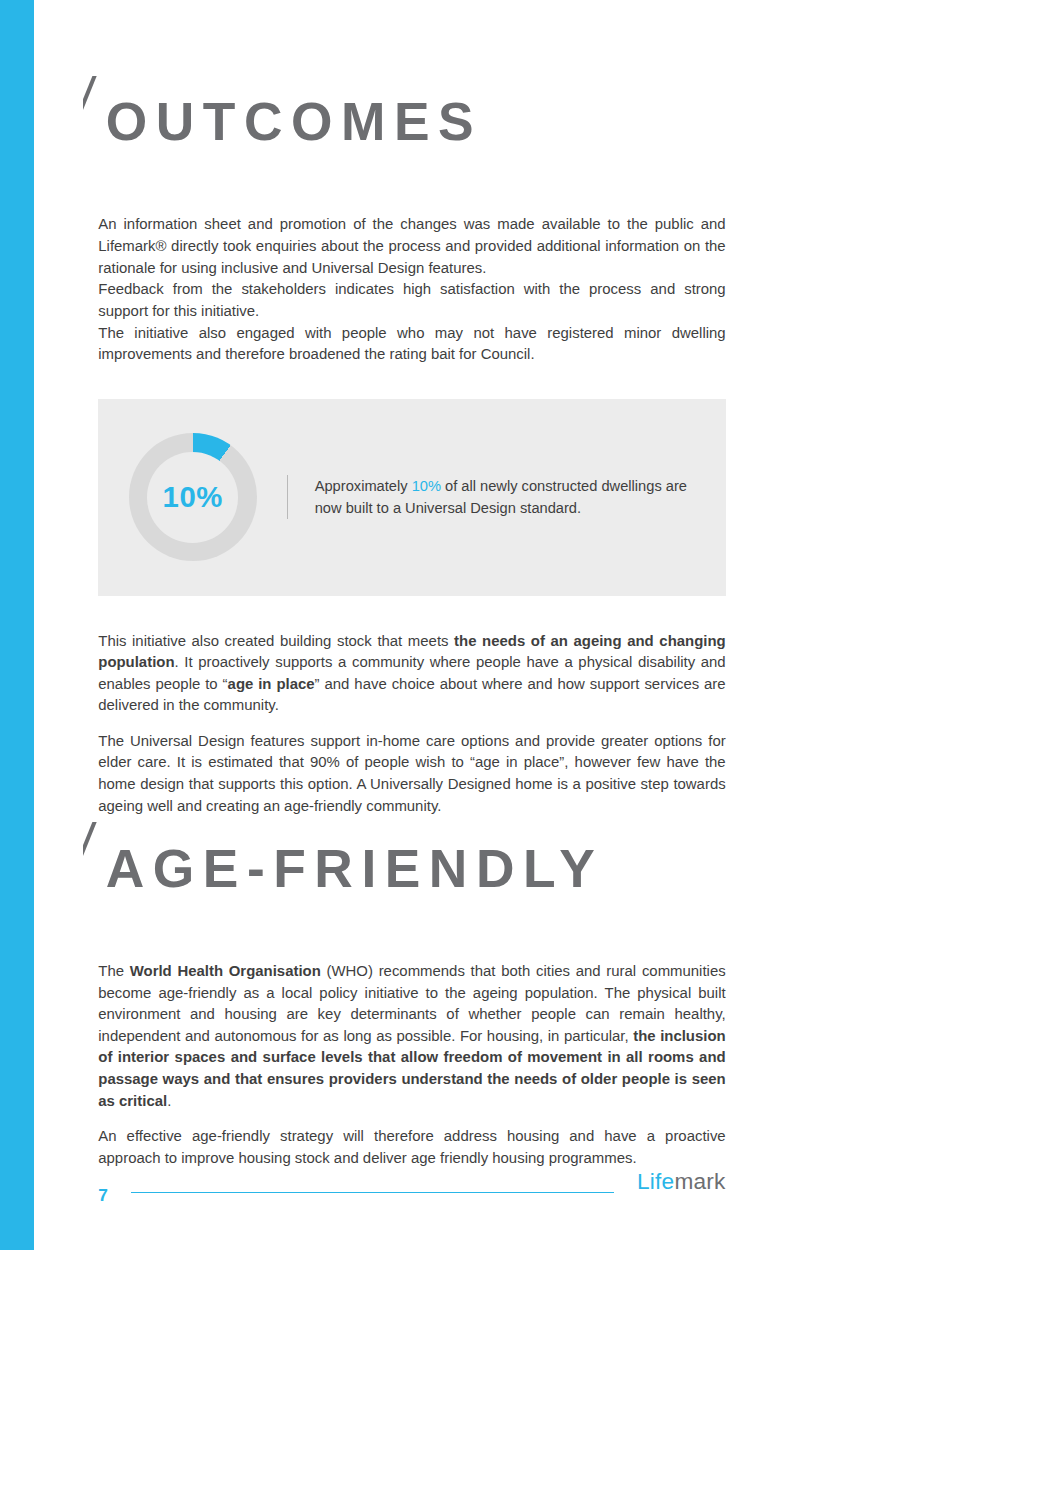OUTCOMES
An information sheet and promotion of the changes was made available to the public and Lifemark® directly took enquiries about the process and provided additional information on the rationale for using inclusive and Universal Design features.
Feedback from the stakeholders indicates high satisfaction with the process and strong support for this initiative.
The initiative also engaged with people who may not have registered minor dwelling improvements and therefore broadened the rating bait for Council.
10%
Approximately 10% of all newly constructed dwellings are now built to a Universal Design standard.
This initiative also created building stock that meets the needs of an ageing and changing population. It proactively supports a community where people have a physical disability and enables people to “age in place” and have choice about where and how support services are delivered in the community.
The Universal Design features support in-home care options and provide greater options for elder care. It is estimated that 90% of people wish to “age in place”, however few have the home design that supports this option. A Universally Designed home is a positive step towards ageing well and creating an age-friendly community.
AGE-FRIENDLY
The World Health Organisation (WHO) recommends that both cities and rural communities become age-friendly as a local policy initiative to the ageing population. The physical built environment and housing are key determinants of whether people can remain healthy, independent and autonomous for as long as possible. For housing, in particular, the inclusion of interior spaces and surface levels that allow freedom of movement in all rooms and passage ways and that ensures providers understand the needs of older people is seen as critical.
An effective age-friendly strategy will therefore address housing and have a proactive approach to improve housing stock and deliver age friendly housing programmes.
7
Lifemark